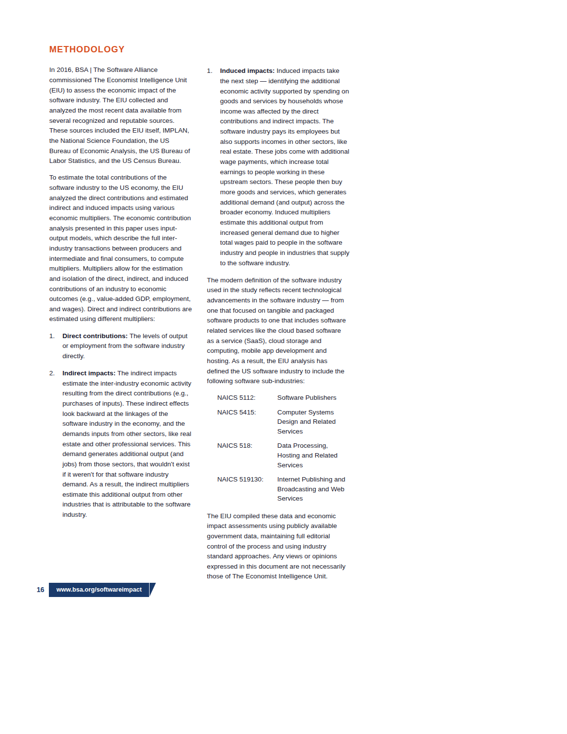METHODOLOGY
In 2016, BSA | The Software Alliance commissioned The Economist Intelligence Unit (EIU) to assess the economic impact of the software industry. The EIU collected and analyzed the most recent data available from several recognized and reputable sources. These sources included the EIU itself, IMPLAN, the National Science Foundation, the US Bureau of Economic Analysis, the US Bureau of Labor Statistics, and the US Census Bureau.
To estimate the total contributions of the software industry to the US economy, the EIU analyzed the direct contributions and estimated indirect and induced impacts using various economic multipliers. The economic contribution analysis presented in this paper uses input-output models, which describe the full inter-industry transactions between producers and intermediate and final consumers, to compute multipliers. Multipliers allow for the estimation and isolation of the direct, indirect, and induced contributions of an industry to economic outcomes (e.g., value-added GDP, employment, and wages). Direct and indirect contributions are estimated using different multipliers:
Direct contributions: The levels of output or employment from the software industry directly.
Indirect impacts: The indirect impacts estimate the inter-industry economic activity resulting from the direct contributions (e.g., purchases of inputs). These indirect effects look backward at the linkages of the software industry in the economy, and the demands inputs from other sectors, like real estate and other professional services. This demand generates additional output (and jobs) from those sectors, that wouldn't exist if it weren't for that software industry demand. As a result, the indirect multipliers estimate this additional output from other industries that is attributable to the software industry.
Induced impacts: Induced impacts take the next step — identifying the additional economic activity supported by spending on goods and services by households whose income was affected by the direct contributions and indirect impacts. The software industry pays its employees but also supports incomes in other sectors, like real estate. These jobs come with additional wage payments, which increase total earnings to people working in these upstream sectors. These people then buy more goods and services, which generates additional demand (and output) across the broader economy. Induced multipliers estimate this additional output from increased general demand due to higher total wages paid to people in the software industry and people in industries that supply to the software industry.
The modern definition of the software industry used in the study reflects recent technological advancements in the software industry — from one that focused on tangible and packaged software products to one that includes software related services like the cloud based software as a service (SaaS), cloud storage and computing, mobile app development and hosting. As a result, the EIU analysis has defined the US software industry to include the following software sub-industries:
NAICS 5112:
Software Publishers
NAICS 5415:
Computer Systems Design and Related Services
NAICS 518:
Data Processing, Hosting and Related Services
NAICS 519130:
Internet Publishing and Broadcasting and Web Services
The EIU compiled these data and economic impact assessments using publicly available government data, maintaining full editorial control of the process and using industry standard approaches. Any views or opinions expressed in this document are not necessarily those of The Economist Intelligence Unit.
16
www.bsa.org/softwareimpact